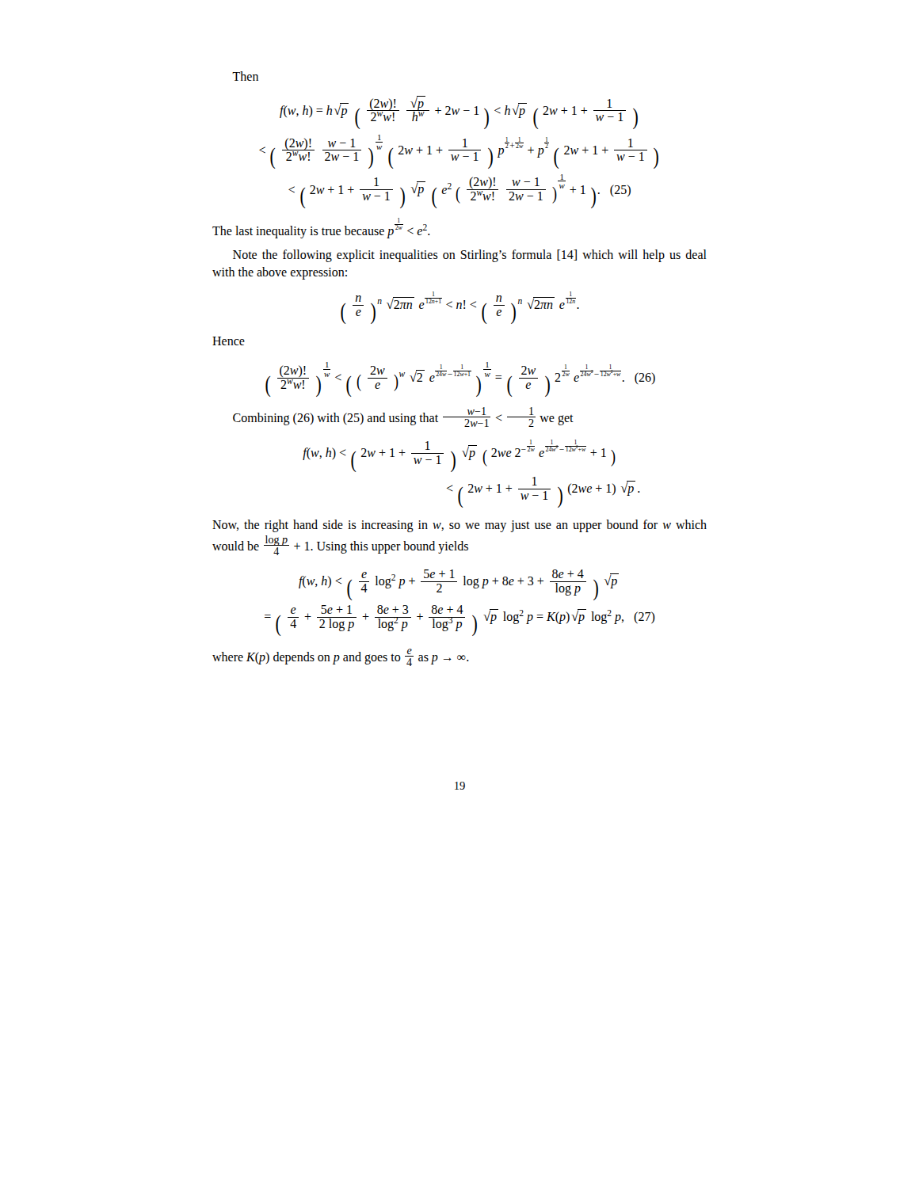Then
f(w, h) = hp ( (2w)!2ww! phw + 2w − 1 ) < hp ( 2w + 1 + 1 w − 1 ) < ( (2w)!2ww! w − 12w − 1 ) 1 w ( 2w + 1 + 1 w − 1 ) p12+12w + p12 ( 2w + 1 + 1 w − 1 ) < ( 2w + 1 + 1 w − 1 ) p ( e2 ( (2w)!2ww! w − 12w − 1 ) 1 w + 1 ). (25)
The last inequality is true because p12w < e2.
Note the following explicit inequalities on Stirling’s formula [14] which will help us deal with the above expression:
( ne )n 2πn e112n+1 < n! < ( ne )n 2πn e112n.
Hence
( (2w)!2ww! ) 1 w < ( ( 2w e )w 2 e124w−112w+1 ) 1 w = ( 2w e ) 212w e124w2−112w2+w. (26)
Combining (26) with (25) and using that w−12w−1 < 12 we get
f(w, h) < ( 2w + 1 + 1 w − 1 ) p ( 2we 2−12w e124w2−112w2+w + 1 ) < ( 2w + 1 + 1 w − 1 ) (2we + 1) p.
Now, the right hand side is increasing in w, so we may just use an upper bound for w which would be log p 4 + 1. Using this upper bound yields
f(w, h) < ( e 4 log2 p + 5e + 12 log p + 8e + 3 + 8e + 4 log p ) p = ( e 4 + 5e + 12 log p + 8e + 3 log2 p + 8e + 4 log3 p ) p log2 p = K(p)p log2 p, (27)
where K(p) depends on p and goes to e 4 as p → ∞.
19